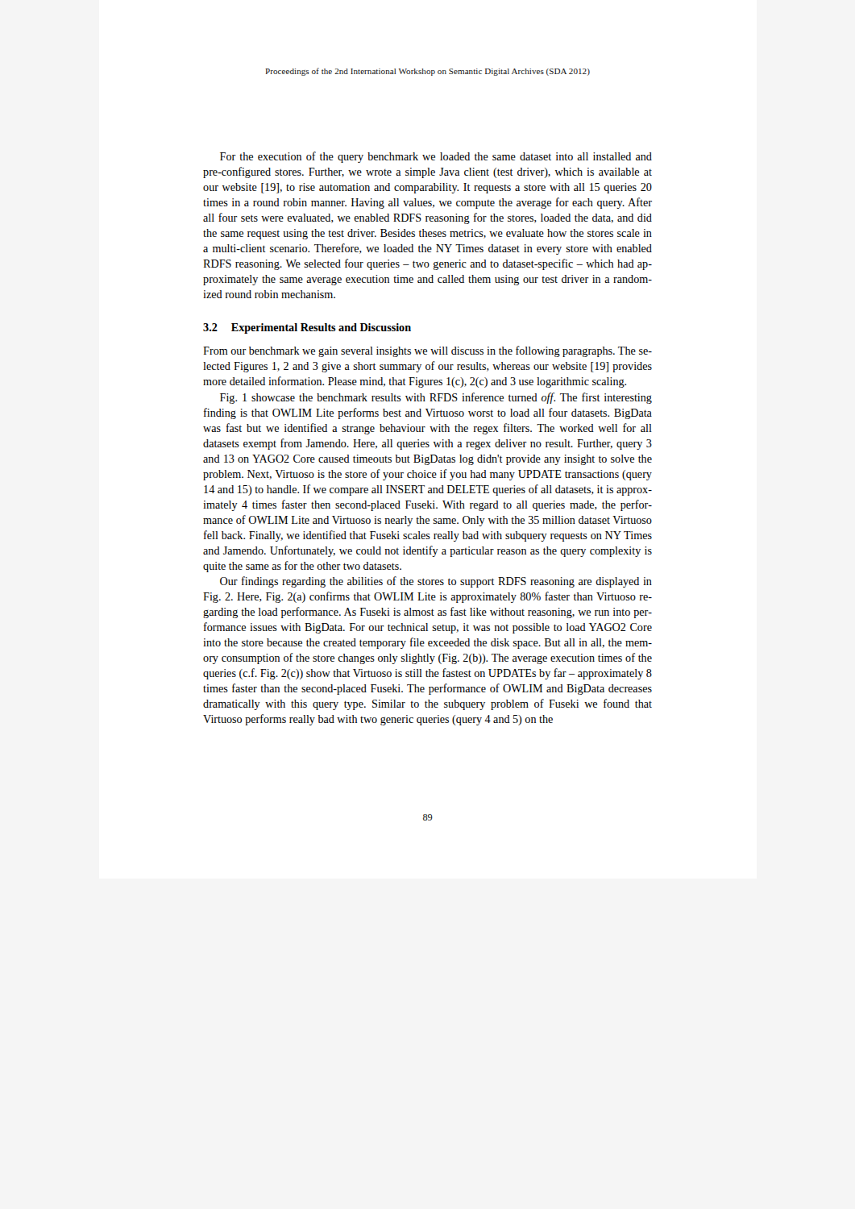Proceedings of the 2nd International Workshop on Semantic Digital Archives (SDA 2012)
For the execution of the query benchmark we loaded the same dataset into all installed and pre-configured stores. Further, we wrote a simple Java client (test driver), which is available at our website [19], to rise automation and comparability. It requests a store with all 15 queries 20 times in a round robin manner. Having all values, we compute the average for each query. After all four sets were evaluated, we enabled RDFS reasoning for the stores, loaded the data, and did the same request using the test driver. Besides theses metrics, we evaluate how the stores scale in a multi-client scenario. Therefore, we loaded the NY Times dataset in every store with enabled RDFS reasoning. We selected four queries – two generic and to dataset-specific – which had approximately the same average execution time and called them using our test driver in a randomized round robin mechanism.
3.2 Experimental Results and Discussion
From our benchmark we gain several insights we will discuss in the following paragraphs. The selected Figures 1, 2 and 3 give a short summary of our results, whereas our website [19] provides more detailed information. Please mind, that Figures 1(c), 2(c) and 3 use logarithmic scaling.
Fig. 1 showcase the benchmark results with RFDS inference turned off. The first interesting finding is that OWLIM Lite performs best and Virtuoso worst to load all four datasets. BigData was fast but we identified a strange behaviour with the regex filters. The worked well for all datasets exempt from Jamendo. Here, all queries with a regex deliver no result. Further, query 3 and 13 on YAGO2 Core caused timeouts but BigDatas log didn't provide any insight to solve the problem. Next, Virtuoso is the store of your choice if you had many UPDATE transactions (query 14 and 15) to handle. If we compare all INSERT and DELETE queries of all datasets, it is approximately 4 times faster then second-placed Fuseki. With regard to all queries made, the performance of OWLIM Lite and Virtuoso is nearly the same. Only with the 35 million dataset Virtuoso fell back. Finally, we identified that Fuseki scales really bad with subquery requests on NY Times and Jamendo. Unfortunately, we could not identify a particular reason as the query complexity is quite the same as for the other two datasets.
Our findings regarding the abilities of the stores to support RDFS reasoning are displayed in Fig. 2. Here, Fig. 2(a) confirms that OWLIM Lite is approximately 80% faster than Virtuoso regarding the load performance. As Fuseki is almost as fast like without reasoning, we run into performance issues with BigData. For our technical setup, it was not possible to load YAGO2 Core into the store because the created temporary file exceeded the disk space. But all in all, the memory consumption of the store changes only slightly (Fig. 2(b)). The average execution times of the queries (c.f. Fig. 2(c)) show that Virtuoso is still the fastest on UPDATEs by far – approximately 8 times faster than the second-placed Fuseki. The performance of OWLIM and BigData decreases dramatically with this query type. Similar to the subquery problem of Fuseki we found that Virtuoso performs really bad with two generic queries (query 4 and 5) on the
89